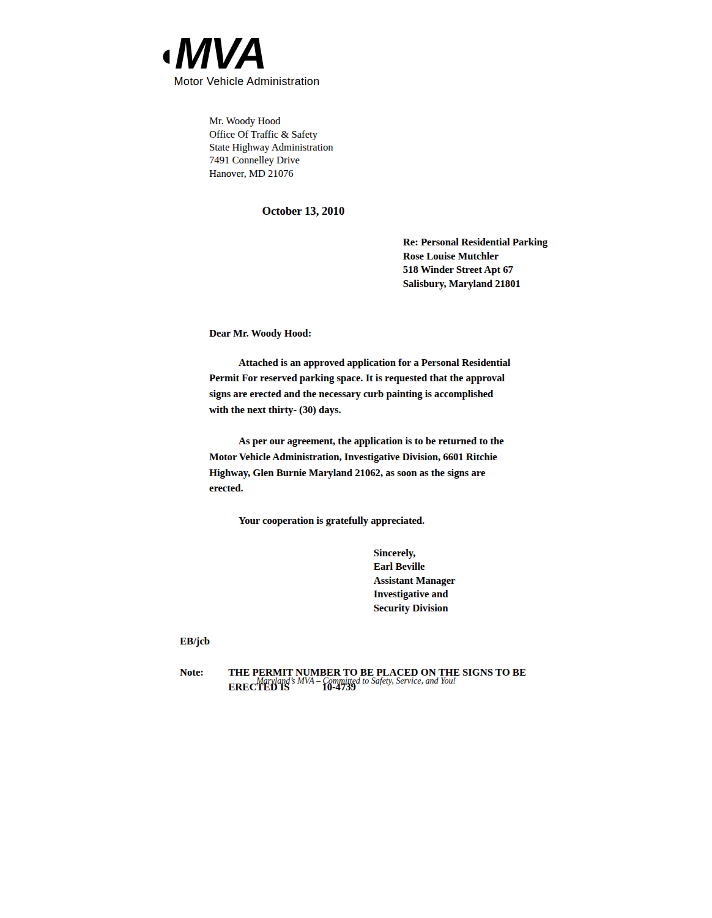◖MVA
Motor Vehicle Administration
Mr. Woody Hood
Office Of Traffic & Safety
State Highway Administration
7491 Connelley Drive
Hanover, MD 21076
October 13, 2010
Re: Personal Residential Parking
Rose Louise Mutchler
518 Winder Street Apt 67
Salisbury, Maryland 21801
Dear Mr. Woody Hood:
Attached is an approved application for a Personal Residential Permit For reserved parking space. It is requested that the approval signs are erected and the necessary curb painting is accomplished with the next thirty- (30) days.
As per our agreement, the application is to be returned to the Motor Vehicle Administration, Investigative Division, 6601 Ritchie Highway, Glen Burnie Maryland 21062, as soon as the signs are erected.
Your cooperation is gratefully appreciated.
Sincerely,
Earl Beville
Assistant Manager
Investigative and
Security Division
EB/jcb
| Note: | THE PERMIT NUMBER TO BE PLACED ON THE SIGNS TO BE ERECTED IS 10-4739 |
Maryland’s MVA – Committed to Safety, Service, and You!